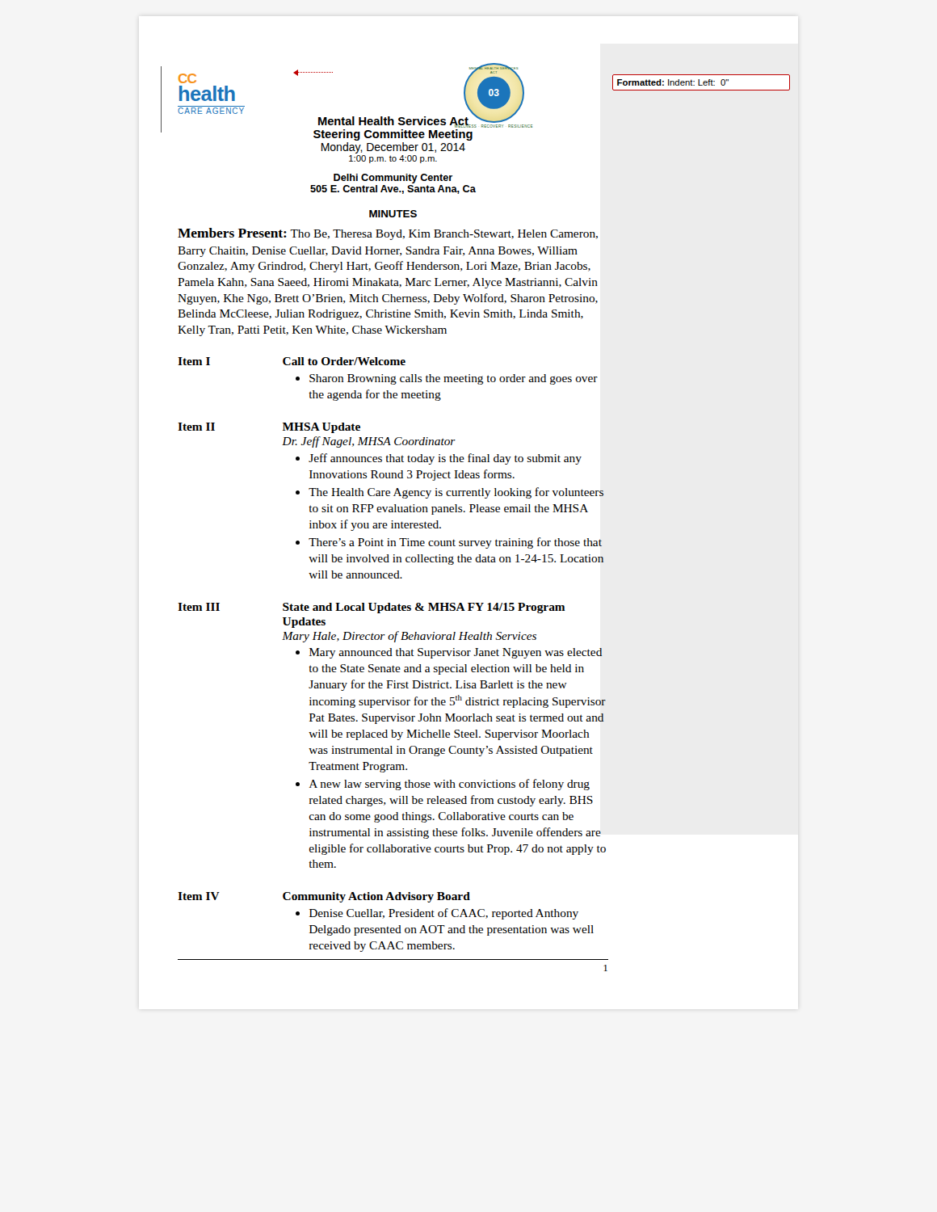Formatted: Indent: Left: 0"
CC health CARE AGENCY
MENTAL HEALTH SERVICES ACT
03
WELLNESS · RECOVERY · RESILIENCE
Mental Health Services Act
Steering Committee Meeting
Monday, December 01, 2014
1:00 p.m. to 4:00 p.m.
Delhi Community Center
505 E. Central Ave., Santa Ana, Ca
MINUTES
Members Present: Tho Be, Theresa Boyd, Kim Branch-Stewart, Helen Cameron, Barry Chaitin, Denise Cuellar, David Horner, Sandra Fair, Anna Bowes, William Gonzalez, Amy Grindrod, Cheryl Hart, Geoff Henderson, Lori Maze, Brian Jacobs, Pamela Kahn, Sana Saeed, Hiromi Minakata, Marc Lerner, Alyce Mastrianni, Calvin Nguyen, Khe Ngo, Brett O’Brien, Mitch Cherness, Deby Wolford, Sharon Petrosino, Belinda McCleese, Julian Rodriguez, Christine Smith, Kevin Smith, Linda Smith, Kelly Tran, Patti Petit, Ken White, Chase Wickersham
| Item I | Call to Order/Welcome Sharon Browning calls the meeting to order and goes over the agenda for the meeting |
| Item II | MHSA Update Dr. Jeff Nagel, MHSA Coordinator Jeff announces that today is the final day to submit any Innovations Round 3 Project Ideas forms. The Health Care Agency is currently looking for volunteers to sit on RFP evaluation panels. Please email the MHSA inbox if you are interested. There’s a Point in Time count survey training for those that will be involved in collecting the data on 1-24-15. Location will be announced. |
| Item III | State and Local Updates & MHSA FY 14/15 Program Updates Mary Hale, Director of Behavioral Health Services Mary announced that Supervisor Janet Nguyen was elected to the State Senate and a special election will be held in January for the First District. Lisa Barlett is the new incoming supervisor for the 5 th district replacing Supervisor Pat Bates. Supervisor John Moorlach seat is termed out and will be replaced by Michelle Steel. Supervisor Moorlach was instrumental in Orange County’s Assisted Outpatient Treatment Program. A new law serving those with convictions of felony drug related charges, will be released from custody early. BHS can do some good things. Collaborative courts can be instrumental in assisting these folks. Juvenile offenders are eligible for collaborative courts but Prop. 47 do not apply to them. |
| Item IV | Community Action Advisory Board Denise Cuellar, President of CAAC, reported Anthony Delgado presented on AOT and the presentation was well received by CAAC members. |
1